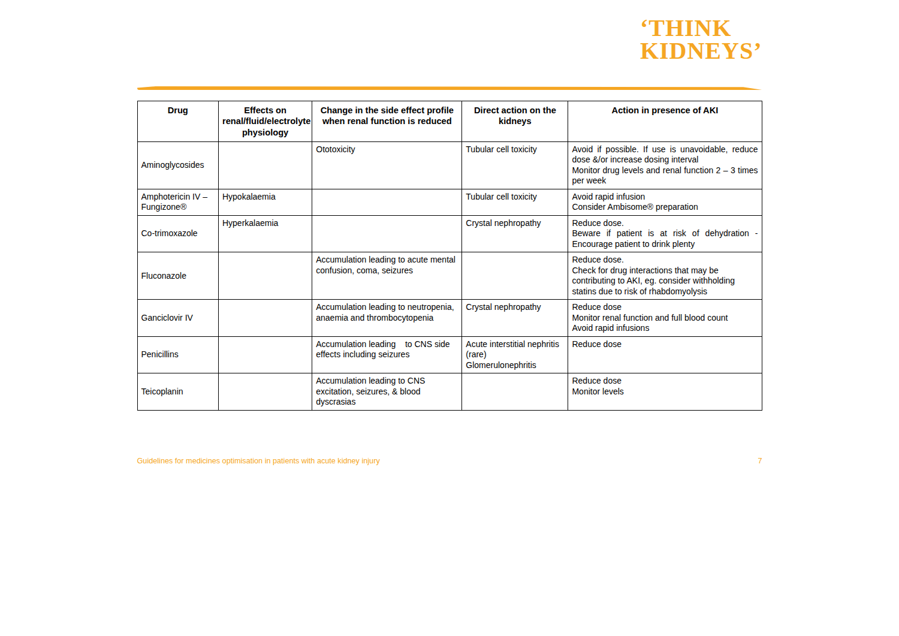‘THINK
KIDNEYS’
| Drug | Effects on renal/fluid/electrolyte physiology | Change in the side effect profile when renal function is reduced | Direct action on the kidneys | Action in presence of AKI |
| --- | --- | --- | --- | --- |
| Aminoglycosides | | Ototoxicity | Tubular cell toxicity | Avoid if possible. If use is unavoidable, reduce dose &/or increase dosing interval Monitor drug levels and renal function 2 – 3 times per week |
| Amphotericin IV – Fungizone® | Hypokalaemia | | Tubular cell toxicity | Avoid rapid infusion Consider Ambisome® preparation |
| Co-trimoxazole | Hyperkalaemia | | Crystal nephropathy | Reduce dose. Beware if patient is at risk of dehydration - Encourage patient to drink plenty |
| Fluconazole | | Accumulation leading to acute mental confusion, coma, seizures | | Reduce dose. Check for drug interactions that may be contributing to AKI, eg. consider withholding statins due to risk of rhabdomyolysis |
| Ganciclovir IV | | Accumulation leading to neutropenia, anaemia and thrombocytopenia | Crystal nephropathy | Reduce dose Monitor renal function and full blood count Avoid rapid infusions |
| Penicillins | | Accumulation leading to CNS side effects including seizures | Acute interstitial nephritis (rare) Glomerulonephritis | Reduce dose |
| Teicoplanin | | Accumulation leading to CNS excitation, seizures, & blood dyscrasias | | Reduce dose Monitor levels |
Guidelines for medicines optimisation in patients with acute kidney injury
7